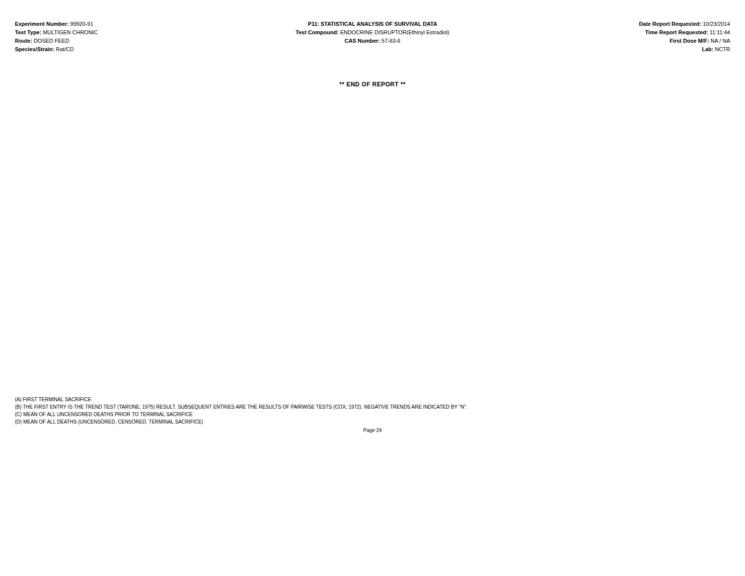| Experiment Number: 99920-91 Test Type: MULTIGEN CHRONIC Route: DOSED FEED Species/Strain: Rat/CD | P11: STATISTICAL ANALYSIS OF SURVIVAL DATA Test Compound: ENDOCRINE DISRUPTOR(Ethinyl Estradiol) CAS Number: 57-63-6 | Date Report Requested: 10/23/2014 Time Report Requested: 11:11:44 First Dose M/F: NA / NA Lab: NCTR |
** END OF REPORT **
(A) FIRST TERMINAL SACRIFICE
(B) THE FIRST ENTRY IS THE TREND TEST (TARONE, 1975) RESULT. SUBSEQUENT ENTRIES ARE THE RESULTS OF PAIRWISE TESTS (COX, 1972). NEGATIVE TRENDS ARE INDICATED BY "N".
(C) MEAN OF ALL UNCENSORED DEATHS PRIOR TO TERMINAL SACRIFICE
(D) MEAN OF ALL DEATHS (UNCENSORED, CENSORED, TERMINAL SACRIFICE)
Page 24